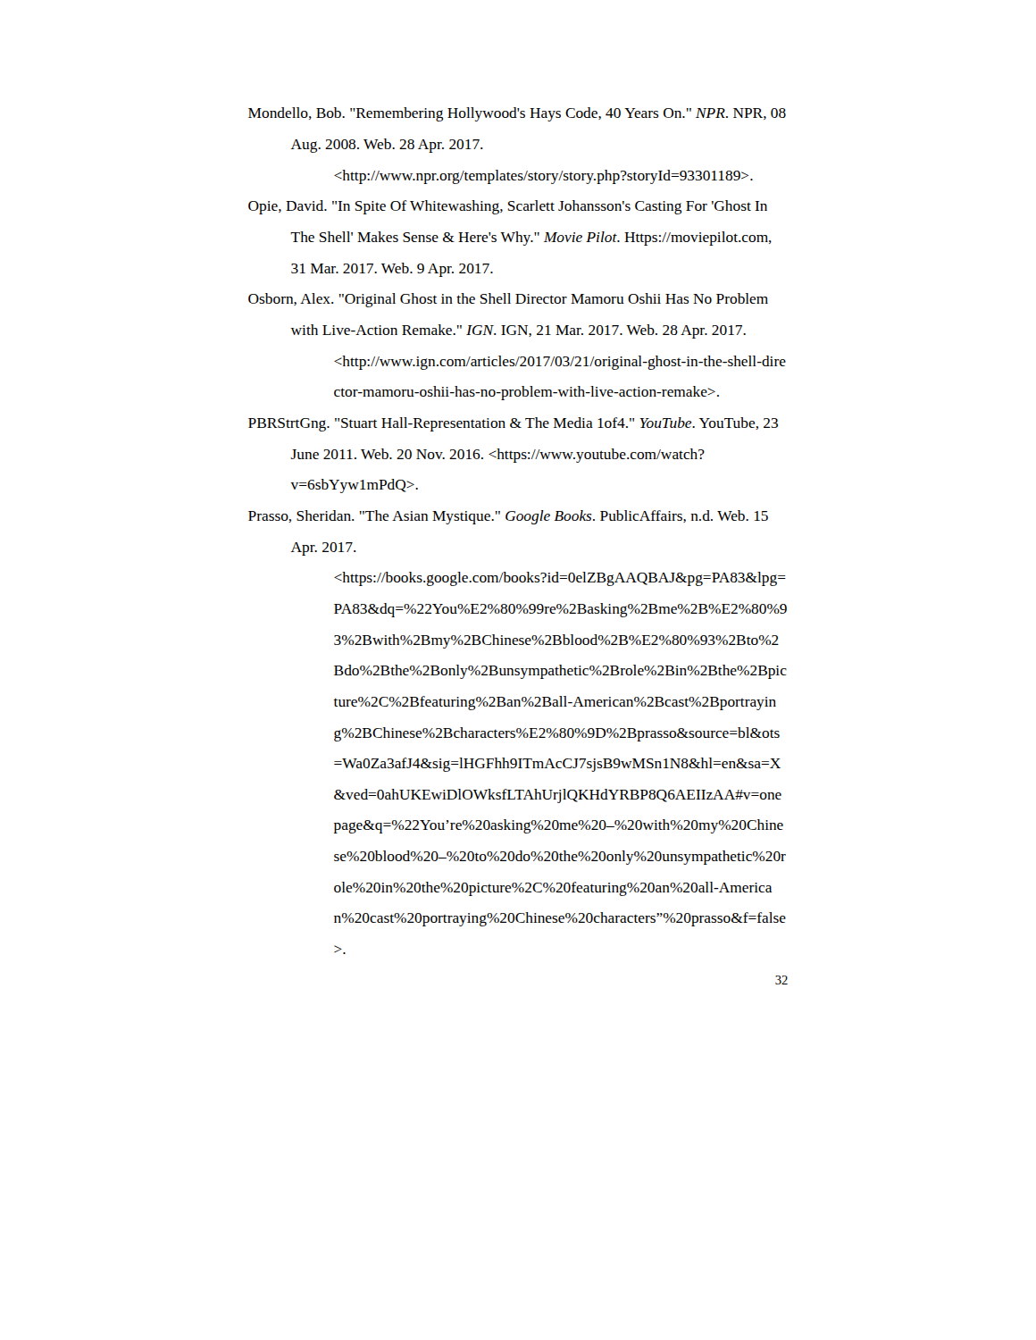Mondello, Bob. "Remembering Hollywood's Hays Code, 40 Years On." NPR. NPR, 08 Aug. 2008. Web. 28 Apr. 2017. <http://www.npr.org/templates/story/story.php?storyId=93301189>.
Opie, David. "In Spite Of Whitewashing, Scarlett Johansson's Casting For 'Ghost In The Shell' Makes Sense & Here's Why." Movie Pilot. Https://moviepilot.com, 31 Mar. 2017. Web. 9 Apr. 2017.
Osborn, Alex. "Original Ghost in the Shell Director Mamoru Oshii Has No Problem with Live-Action Remake." IGN. IGN, 21 Mar. 2017. Web. 28 Apr. 2017. <http://www.ign.com/articles/2017/03/21/original-ghost-in-the-shell-director-mamoru-oshii-has-no-problem-with-live-action-remake>.
PBRStrtGng. "Stuart Hall-Representation & The Media 1of4." YouTube. YouTube, 23 June 2011. Web. 20 Nov. 2016. <https://www.youtube.com/watch?v=6sbYyw1mPdQ>.
Prasso, Sheridan. "The Asian Mystique." Google Books. PublicAffairs, n.d. Web. 15 Apr. 2017. <https://books.google.com/books?id=0elZBgAAQBAJ&pg=PA83&lpg=PA83&dq=%22You%E2%80%99re%2Basking%2Bme%2B%E2%80%93%2Bwith%2Bmy%2BChinese%2Bblood%2B%E2%80%93%2Bto%2Bdo%2Bthe%2Bonly%2Bunsympathetic%2Brole%2Bin%2Bthe%2Bpicture%2C%2Bfeaturing%2Ban%2Ball-American%2Bcast%2Bportraying%2BChinese%2Bcharacters%E2%80%9D%2Bprasso&source=bl&ots=Wa0Za3afJ4&sig=lHGFhh9ITmAcCJ7sjsB9wMSn1N8&hl=en&sa=X&ved=0ahUKEwiDlOWksfLTAhUrjlQKHdYRBP8Q6AEIIzAA#v=onepage&q=%22You’re%20asking%20me%20–%20with%20my%20Chinese%20blood%20–%20to%20do%20the%20only%20unsympathetic%20role%20in%20the%20picture%2C%20featuring%20an%20all-American%20cast%20portraying%20Chinese%20characters”%20prasso&f=false>.
32